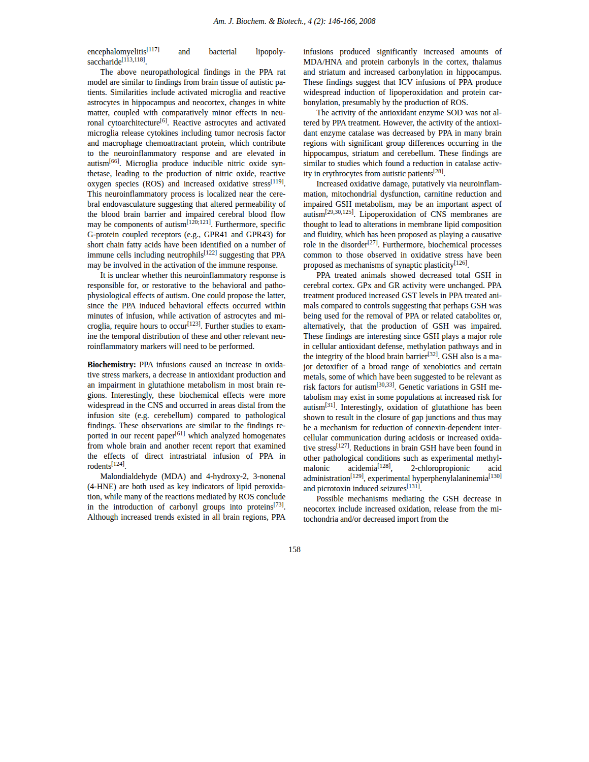Am. J. Biochem. & Biotech., 4 (2): 146-166, 2008
encephalomyelitis[117] and bacterial lipopoly-saccharide[113,118].
The above neuropathological findings in the PPA rat model are similar to findings from brain tissue of autistic patients. Similarities include activated microglia and reactive astrocytes in hippocampus and neocortex, changes in white matter, coupled with comparatively minor effects in neuronal cytoarchitecture[6]. Reactive astrocytes and activated microglia release cytokines including tumor necrosis factor and macrophage chemoattractant protein, which contribute to the neuroinflammatory response and are elevated in autism[66]. Microglia produce inducible nitric oxide synthetase, leading to the production of nitric oxide, reactive oxygen species (ROS) and increased oxidative stress[119]. This neuroinflammatory process is localized near the cerebral endovasculature suggesting that altered permeability of the blood brain barrier and impaired cerebral blood flow may be components of autism[120;121]. Furthermore, specific G-protein coupled receptors (e.g., GPR41 and GPR43) for short chain fatty acids have been identified on a number of immune cells including neutrophils[122] suggesting that PPA may be involved in the activation of the immune response.
It is unclear whether this neuroinflammatory response is responsible for, or restorative to the behavioral and pathophysiological effects of autism. One could propose the latter, since the PPA induced behavioral effects occurred within minutes of infusion, while activation of astrocytes and microglia, require hours to occur[123]. Further studies to examine the temporal distribution of these and other relevant neuroinflammatory markers will need to be performed.
Biochemistry:
PPA infusions caused an increase in oxidative stress markers, a decrease in antioxidant production and an impairment in glutathione metabolism in most brain regions. Interestingly, these biochemical effects were more widespread in the CNS and occurred in areas distal from the infusion site (e.g. cerebellum) compared to pathological findings. These observations are similar to the findings reported in our recent paper[61] which analyzed homogenates from whole brain and another recent report that examined the effects of direct intrastriatal infusion of PPA in rodents[124].
Malondialdehyde (MDA) and 4-hydroxy-2, 3-nonenal (4-HNE) are both used as key indicators of lipid peroxidation, while many of the reactions mediated by ROS conclude in the introduction of carbonyl groups into proteins[73]. Although increased trends existed in all brain regions, PPA infusions produced significantly increased amounts of MDA/HNA and protein carbonyls in the cortex, thalamus and striatum and increased carbonylation in hippocampus. These findings suggest that ICV infusions of PPA produce widespread induction of lipoperoxidation and protein carbonylation, presumably by the production of ROS.
The activity of the antioxidant enzyme SOD was not altered by PPA treatment. However, the activity of the antioxidant enzyme catalase was decreased by PPA in many brain regions with significant group differences occurring in the hippocampus, striatum and cerebellum. These findings are similar to studies which found a reduction in catalase activity in erythrocytes from autistic patients[28].
Increased oxidative damage, putatively via neuroinflammation, mitochondrial dysfunction, carnitine reduction and impaired GSH metabolism, may be an important aspect of autism[29,30,125]. Lipoperoxidation of CNS membranes are thought to lead to alterations in membrane lipid composition and fluidity, which has been proposed as playing a causative role in the disorder[27]. Furthermore, biochemical processes common to those observed in oxidative stress have been proposed as mechanisms of synaptic plasticity[126].
PPA treated animals showed decreased total GSH in cerebral cortex. GPx and GR activity were unchanged. PPA treatment produced increased GST levels in PPA treated animals compared to controls suggesting that perhaps GSH was being used for the removal of PPA or related catabolites or, alternatively, that the production of GSH was impaired. These findings are interesting since GSH plays a major role in cellular antioxidant defense, methylation pathways and in the integrity of the blood brain barrier[32]. GSH also is a major detoxifier of a broad range of xenobiotics and certain metals, some of which have been suggested to be relevant as risk factors for autism[30,33]. Genetic variations in GSH metabolism may exist in some populations at increased risk for autism[31]. Interestingly, oxidation of glutathione has been shown to result in the closure of gap junctions and thus may be a mechanism for reduction of connexin-dependent intercellular communication during acidosis or increased oxidative stress[127]. Reductions in brain GSH have been found in other pathological conditions such as experimental methylmalonic acidemia[128], 2-chloropropionic acid administration[129], experimental hyperphenylalaninemia[130] and picrotoxin induced seizures[131].
Possible mechanisms mediating the GSH decrease in neocortex include increased oxidation, release from the mitochondria and/or decreased import from the
158